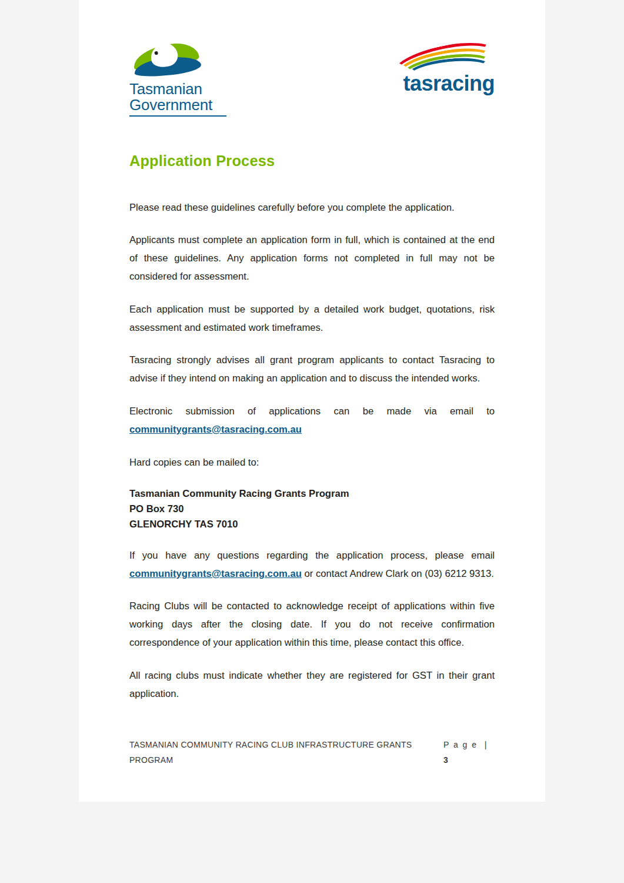Tasmanian
Government
tasracing
Application Process
Please read these guidelines carefully before you complete the application.
Applicants must complete an application form in full, which is contained at the end of these guidelines. Any application forms not completed in full may not be considered for assessment.
Each application must be supported by a detailed work budget, quotations, risk assessment and estimated work timeframes.
Tasracing strongly advises all grant program applicants to contact Tasracing to advise if they intend on making an application and to discuss the intended works.
Electronic submission of applications can be made via email to communitygrants@tasracing.com.au
Hard copies can be mailed to:
Tasmanian Community Racing Grants Program
PO Box 730
GLENORCHY TAS 7010
If you have any questions regarding the application process, please email communitygrants@tasracing.com.au or contact Andrew Clark on (03) 6212 9313.
Racing Clubs will be contacted to acknowledge receipt of applications within five working days after the closing date. If you do not receive confirmation correspondence of your application within this time, please contact this office.
All racing clubs must indicate whether they are registered for GST in their grant application.
Tasmanian Community Racing Club Infrastructure Grants Program P a g e | 3